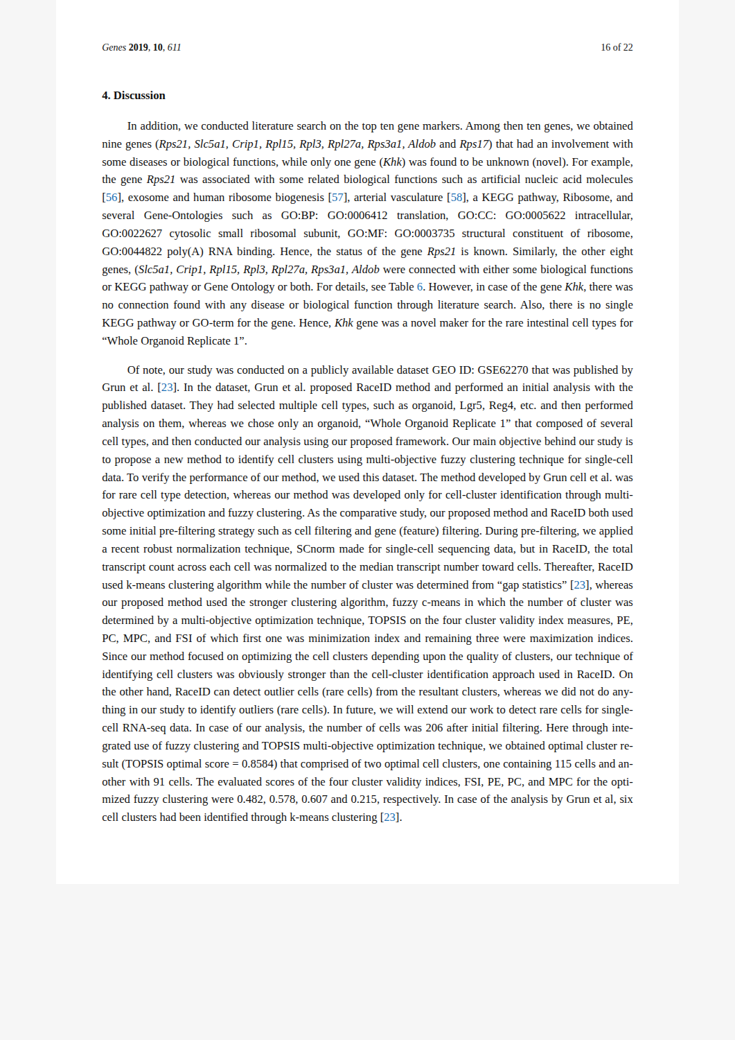Genes 2019, 10, 611 16 of 22
4. Discussion
In addition, we conducted literature search on the top ten gene markers. Among then ten genes, we obtained nine genes (Rps21, Slc5a1, Crip1, Rpl15, Rpl3, Rpl27a, Rps3a1, Aldob and Rps17) that had an involvement with some diseases or biological functions, while only one gene (Khk) was found to be unknown (novel). For example, the gene Rps21 was associated with some related biological functions such as artificial nucleic acid molecules [56], exosome and human ribosome biogenesis [57], arterial vasculature [58], a KEGG pathway, Ribosome, and several Gene-Ontologies such as GO:BP: GO:0006412 translation, GO:CC: GO:0005622 intracellular, GO:0022627 cytosolic small ribosomal subunit, GO:MF: GO:0003735 structural constituent of ribosome, GO:0044822 poly(A) RNA binding. Hence, the status of the gene Rps21 is known. Similarly, the other eight genes, (Slc5a1, Crip1, Rpl15, Rpl3, Rpl27a, Rps3a1, Aldob were connected with either some biological functions or KEGG pathway or Gene Ontology or both. For details, see Table 6. However, in case of the gene Khk, there was no connection found with any disease or biological function through literature search. Also, there is no single KEGG pathway or GO-term for the gene. Hence, Khk gene was a novel maker for the rare intestinal cell types for “Whole Organoid Replicate 1”.
Of note, our study was conducted on a publicly available dataset GEO ID: GSE62270 that was published by Grun et al. [23]. In the dataset, Grun et al. proposed RaceID method and performed an initial analysis with the published dataset. They had selected multiple cell types, such as organoid, Lgr5, Reg4, etc. and then performed analysis on them, whereas we chose only an organoid, “Whole Organoid Replicate 1” that composed of several cell types, and then conducted our analysis using our proposed framework. Our main objective behind our study is to propose a new method to identify cell clusters using multi-objective fuzzy clustering technique for single-cell data. To verify the performance of our method, we used this dataset. The method developed by Grun cell et al. was for rare cell type detection, whereas our method was developed only for cell-cluster identification through multi-objective optimization and fuzzy clustering. As the comparative study, our proposed method and RaceID both used some initial pre-filtering strategy such as cell filtering and gene (feature) filtering. During pre-filtering, we applied a recent robust normalization technique, SCnorm made for single-cell sequencing data, but in RaceID, the total transcript count across each cell was normalized to the median transcript number toward cells. Thereafter, RaceID used k-means clustering algorithm while the number of cluster was determined from “gap statistics” [23], whereas our proposed method used the stronger clustering algorithm, fuzzy c-means in which the number of cluster was determined by a multi-objective optimization technique, TOPSIS on the four cluster validity index measures, PE, PC, MPC, and FSI of which first one was minimization index and remaining three were maximization indices. Since our method focused on optimizing the cell clusters depending upon the quality of clusters, our technique of identifying cell clusters was obviously stronger than the cell-cluster identification approach used in RaceID. On the other hand, RaceID can detect outlier cells (rare cells) from the resultant clusters, whereas we did not do anything in our study to identify outliers (rare cells). In future, we will extend our work to detect rare cells for single-cell RNA-seq data. In case of our analysis, the number of cells was 206 after initial filtering. Here through integrated use of fuzzy clustering and TOPSIS multi-objective optimization technique, we obtained optimal cluster result (TOPSIS optimal score = 0.8584) that comprised of two optimal cell clusters, one containing 115 cells and another with 91 cells. The evaluated scores of the four cluster validity indices, FSI, PE, PC, and MPC for the optimized fuzzy clustering were 0.482, 0.578, 0.607 and 0.215, respectively. In case of the analysis by Grun et al, six cell clusters had been identified through k-means clustering [23].